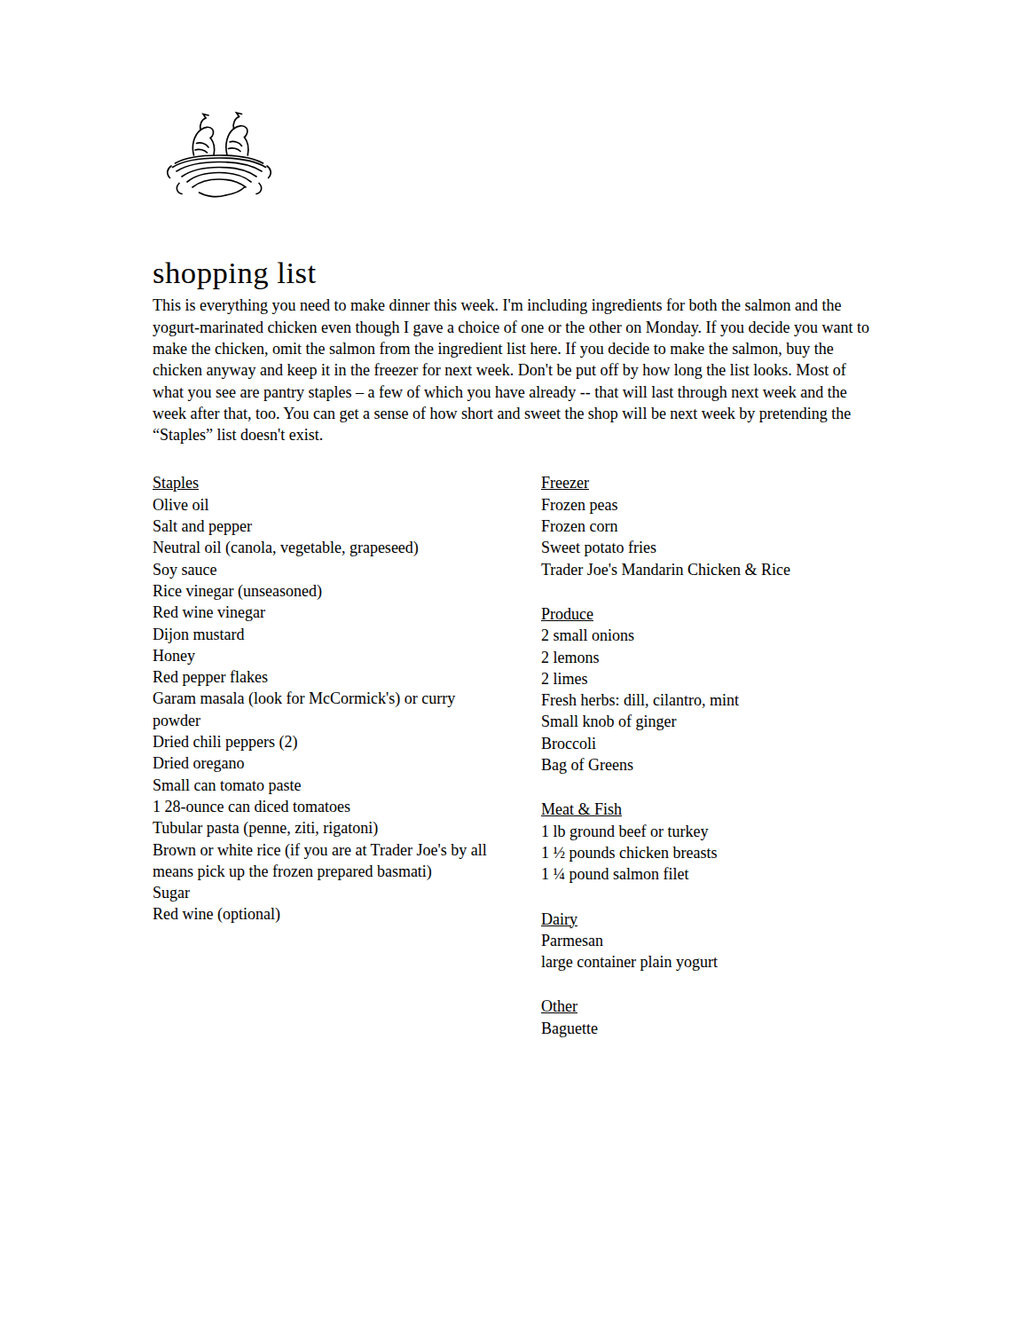shopping list
This is everything you need to make dinner this week. I'm including ingredients for both the salmon and the yogurt-marinated chicken even though I gave a choice of one or the other on Monday. If you decide you want to make the chicken, omit the salmon from the ingredient list here. If you decide to make the salmon, buy the chicken anyway and keep it in the freezer for next week. Don't be put off by how long the list looks. Most of what you see are pantry staples – a few of which you have already -- that will last through next week and the week after that, too. You can get a sense of how short and sweet the shop will be next week by pretending the “Staples” list doesn't exist.
Staples
Olive oil
Salt and pepper
Neutral oil (canola, vegetable, grapeseed)
Soy sauce
Rice vinegar (unseasoned)
Red wine vinegar
Dijon mustard
Honey
Red pepper flakes
Garam masala (look for McCormick's) or curry powder
Dried chili peppers (2)
Dried oregano
Small can tomato paste
1 28-ounce can diced tomatoes
Tubular pasta (penne, ziti, rigatoni)
Brown or white rice (if you are at Trader Joe's by all means pick up the frozen prepared basmati)
Sugar
Red wine (optional)
Freezer
Frozen peas
Frozen corn
Sweet potato fries
Trader Joe's Mandarin Chicken & Rice
Produce
2 small onions
2 lemons
2 limes
Fresh herbs: dill, cilantro, mint
Small knob of ginger
Broccoli
Bag of Greens
Meat & Fish
1 lb ground beef or turkey
1 ½ pounds chicken breasts
1 ¼ pound salmon filet
Dairy
Parmesan
large container plain yogurt
Other
Baguette